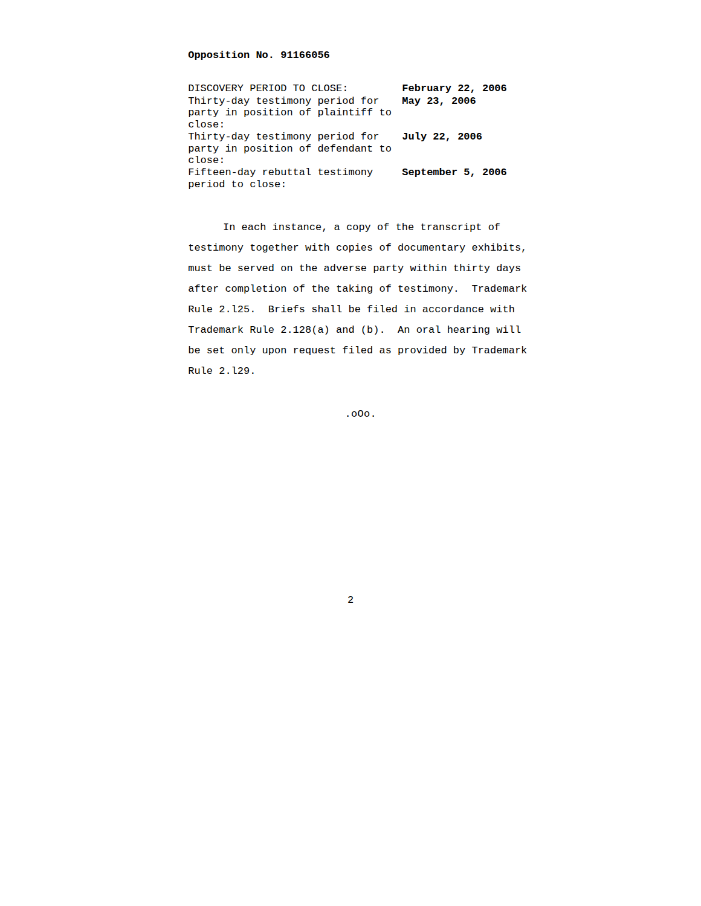Opposition No. 91166056
| DISCOVERY PERIOD TO CLOSE: | February 22, 2006 |
| Thirty-day testimony period for party in position of plaintiff to close: | May 23, 2006 |
| Thirty-day testimony period for party in position of defendant to close: | July 22, 2006 |
| Fifteen-day rebuttal testimony period to close: | September 5, 2006 |
In each instance, a copy of the transcript of testimony together with copies of documentary exhibits, must be served on the adverse party within thirty days after completion of the taking of testimony. Trademark Rule 2.l25. Briefs shall be filed in accordance with Trademark Rule 2.128(a) and (b). An oral hearing will be set only upon request filed as provided by Trademark Rule 2.l29.
.oOo.
2